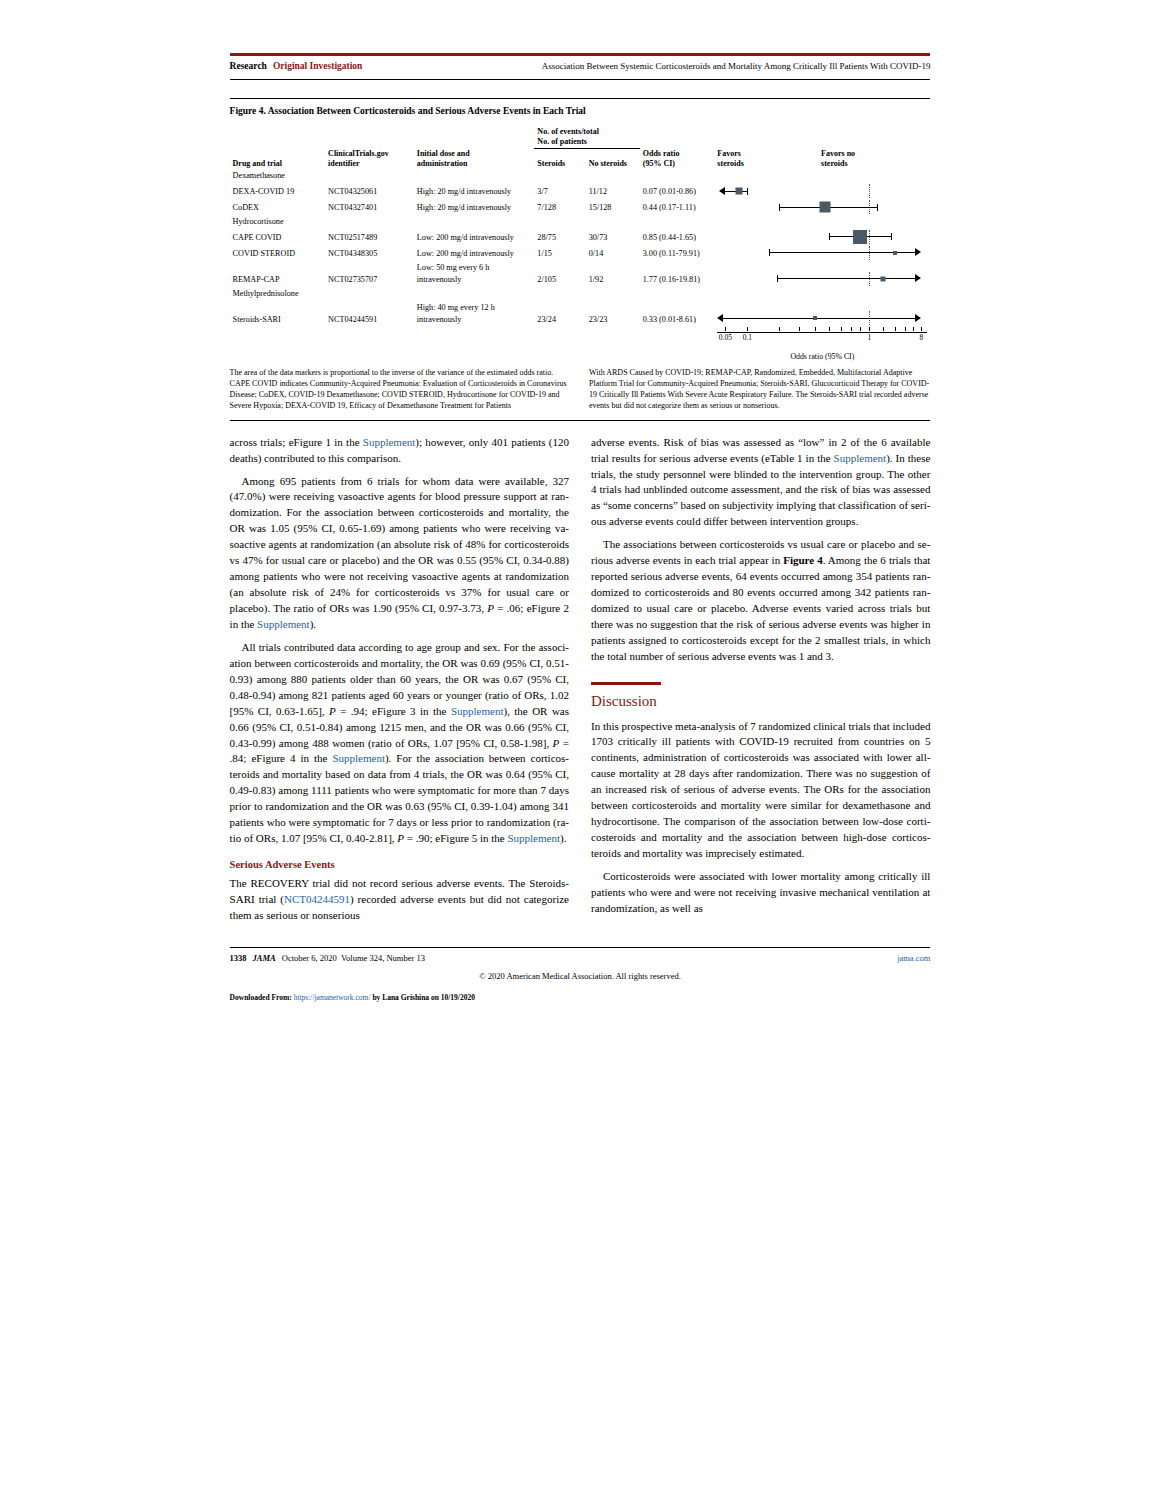Research Original Investigation
Association Between Systemic Corticosteroids and Mortality Among Critically Ill Patients With COVID-19
Figure 4. Association Between Corticosteroids and Serious Adverse Events in Each Trial
| Drug and trial | ClinicalTrials.gov identifier | Initial dose and administration | No. of events/total No. of patients | Odds ratio (95% CI) | |
| --- | --- | --- | --- | --- | --- |
| Steroids | No steroids | Favors steroids | Favors no steroids |
| Dexamethasone |
| DEXA-COVID 19 | NCT04325061 | High: 20 mg/d intravenously | 3/7 | 11/12 | 0.07 (0.01-0.86) | |
| CoDEX | NCT04327401 | High: 20 mg/d intravenously | 7/128 | 15/128 | 0.44 (0.17-1.11) | |
| Hydrocortisone |
| CAPE COVID | NCT02517489 | Low: 200 mg/d intravenously | 28/75 | 30/73 | 0.85 (0.44-1.65) | |
| COVID STEROID | NCT04348305 | Low: 200 mg/d intravenously | 1/15 | 0/14 | 3.00 (0.11-79.91) | |
| REMAP-CAP | NCT02735707 | Low: 50 mg every 6 h intravenously | 2/105 | 1/92 | 1.77 (0.16-19.81) | |
| Methylprednisolone |
| Steroids-SARI | NCT04244591 | High: 40 mg every 12 h intravenously | 23/24 | 23/23 | 0.33 (0.01-8.61) | |
| | 0.05 0.1 1 8 Odds ratio (95% CI) |
The area of the data markers is proportional to the inverse of the variance of the estimated odds ratio. CAPE COVID indicates Community-Acquired Pneumonia: Evaluation of Corticosteroids in Coronavirus Disease; CoDEX, COVID-19 Dexamethasone; COVID STEROID, Hydrocortisone for COVID-19 and Severe Hypoxia; DEXA-COVID 19, Efficacy of Dexamethasone Treatment for Patients
With ARDS Caused by COVID-19; REMAP-CAP, Randomized, Embedded, Multifactorial Adaptive Platform Trial for Community-Acquired Pneumonia; Steroids-SARI, Glucocorticoid Therapy for COVID-19 Critically Ill Patients With Severe Acute Respiratory Failure. The Steroids-SARI trial recorded adverse events but did not categorize them as serious or nonserious.
across trials; eFigure 1 in the Supplement); however, only 401 patients (120 deaths) contributed to this comparison.
Among 695 patients from 6 trials for whom data were available, 327 (47.0%) were receiving vasoactive agents for blood pressure support at randomization. For the association between corticosteroids and mortality, the OR was 1.05 (95% CI, 0.65-1.69) among patients who were receiving vasoactive agents at randomization (an absolute risk of 48% for corticosteroids vs 47% for usual care or placebo) and the OR was 0.55 (95% CI, 0.34-0.88) among patients who were not receiving vasoactive agents at randomization (an absolute risk of 24% for corticosteroids vs 37% for usual care or placebo). The ratio of ORs was 1.90 (95% CI, 0.97-3.73, P = .06; eFigure 2 in the Supplement).
All trials contributed data according to age group and sex. For the association between corticosteroids and mortality, the OR was 0.69 (95% CI, 0.51-0.93) among 880 patients older than 60 years, the OR was 0.67 (95% CI, 0.48-0.94) among 821 patients aged 60 years or younger (ratio of ORs, 1.02 [95% CI, 0.63-1.65], P = .94; eFigure 3 in the Supplement), the OR was 0.66 (95% CI, 0.51-0.84) among 1215 men, and the OR was 0.66 (95% CI, 0.43-0.99) among 488 women (ratio of ORs, 1.07 [95% CI, 0.58-1.98], P = .84; eFigure 4 in the Supplement). For the association between corticosteroids and mortality based on data from 4 trials, the OR was 0.64 (95% CI, 0.49-0.83) among 1111 patients who were symptomatic for more than 7 days prior to randomization and the OR was 0.63 (95% CI, 0.39-1.04) among 341 patients who were symptomatic for 7 days or less prior to randomization (ratio of ORs, 1.07 [95% CI, 0.40-2.81], P = .90; eFigure 5 in the Supplement).
Serious Adverse Events
The RECOVERY trial did not record serious adverse events. The Steroids-SARI trial (NCT04244591) recorded adverse events but did not categorize them as serious or nonserious
adverse events. Risk of bias was assessed as “low” in 2 of the 6 available trial results for serious adverse events (eTable 1 in the Supplement). In these trials, the study personnel were blinded to the intervention group. The other 4 trials had unblinded outcome assessment, and the risk of bias was assessed as “some concerns” based on subjectivity implying that classification of serious adverse events could differ between intervention groups.
The associations between corticosteroids vs usual care or placebo and serious adverse events in each trial appear in Figure 4. Among the 6 trials that reported serious adverse events, 64 events occurred among 354 patients randomized to corticosteroids and 80 events occurred among 342 patients randomized to usual care or placebo. Adverse events varied across trials but there was no suggestion that the risk of serious adverse events was higher in patients assigned to corticosteroids except for the 2 smallest trials, in which the total number of serious adverse events was 1 and 3.
Discussion
In this prospective meta-analysis of 7 randomized clinical trials that included 1703 critically ill patients with COVID-19 recruited from countries on 5 continents, administration of corticosteroids was associated with lower all-cause mortality at 28 days after randomization. There was no suggestion of an increased risk of serious of adverse events. The ORs for the association between corticosteroids and mortality were similar for dexamethasone and hydrocortisone. The comparison of the association between low-dose corticosteroids and mortality and the association between high-dose corticosteroids and mortality was imprecisely estimated.
Corticosteroids were associated with lower mortality among critically ill patients who were and were not receiving invasive mechanical ventilation at randomization, as well as
1338 JAMAOctober 6, 2020 Volume 324, Number 13
jama.com
© 2020 American Medical Association. All rights reserved.
Downloaded From: https://jamanetwork.com/ by Lana Grishina on 10/19/2020